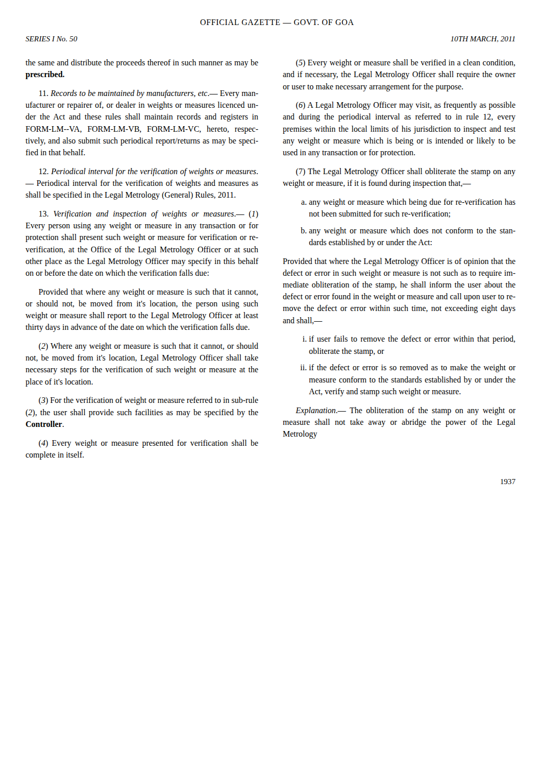OFFICIAL GAZETTE — GOVT. OF GOA
SERIES I No. 50
10TH MARCH, 2011
the same and distribute the proceeds thereof in such manner as may be prescribed.
11. Records to be maintained by manufacturers, etc.— Every manufacturer or repairer of, or dealer in weights or measures licenced under the Act and these rules shall maintain records and registers in FORM-LM--VA, FORM-LM-VB, FORM-LM-VC, hereto, respectively, and also submit such periodical report/returns as may be specified in that behalf.
12. Periodical interval for the verification of weights or measures.— Periodical interval for the verification of weights and measures as shall be specified in the Legal Metrology (General) Rules, 2011.
13. Verification and inspection of weights or measures.— (1) Every person using any weight or measure in any transaction or for protection shall present such weight or measure for verification or re-verification, at the Office of the Legal Metrology Officer or at such other place as the Legal Metrology Officer may specify in this behalf on or before the date on which the verification falls due:
Provided that where any weight or measure is such that it cannot, or should not, be moved from it's location, the person using such weight or measure shall report to the Legal Metrology Officer at least thirty days in advance of the date on which the verification falls due.
(2) Where any weight or measure is such that it cannot, or should not, be moved from it's location, Legal Metrology Officer shall take necessary steps for the verification of such weight or measure at the place of it's location.
(3) For the verification of weight or measure referred to in sub-rule (2), the user shall provide such facilities as may be specified by the Controller.
(4) Every weight or measure presented for verification shall be complete in itself.
(5) Every weight or measure shall be verified in a clean condition, and if necessary, the Legal Metrology Officer shall require the owner or user to make necessary arrangement for the purpose.
(6) A Legal Metrology Officer may visit, as frequently as possible and during the periodical interval as referred to in rule 12, every premises within the local limits of his jurisdiction to inspect and test any weight or measure which is being or is intended or likely to be used in any transaction or for protection.
(7) The Legal Metrology Officer shall obliterate the stamp on any weight or measure, if it is found during inspection that,—
any weight or measure which being due for re-verification has not been submitted for such re-verification;
any weight or measure which does not conform to the standards established by or under the Act:
Provided that where the Legal Metrology Officer is of opinion that the defect or error in such weight or measure is not such as to require immediate obliteration of the stamp, he shall inform the user about the defect or error found in the weight or measure and call upon user to remove the defect or error within such time, not exceeding eight days and shall,—
if user fails to remove the defect or error within that period, obliterate the stamp, or
if the defect or error is so removed as to make the weight or measure conform to the standards established by or under the Act, verify and stamp such weight or measure.
Explanation.— The obliteration of the stamp on any weight or measure shall not take away or abridge the power of the Legal Metrology
1937